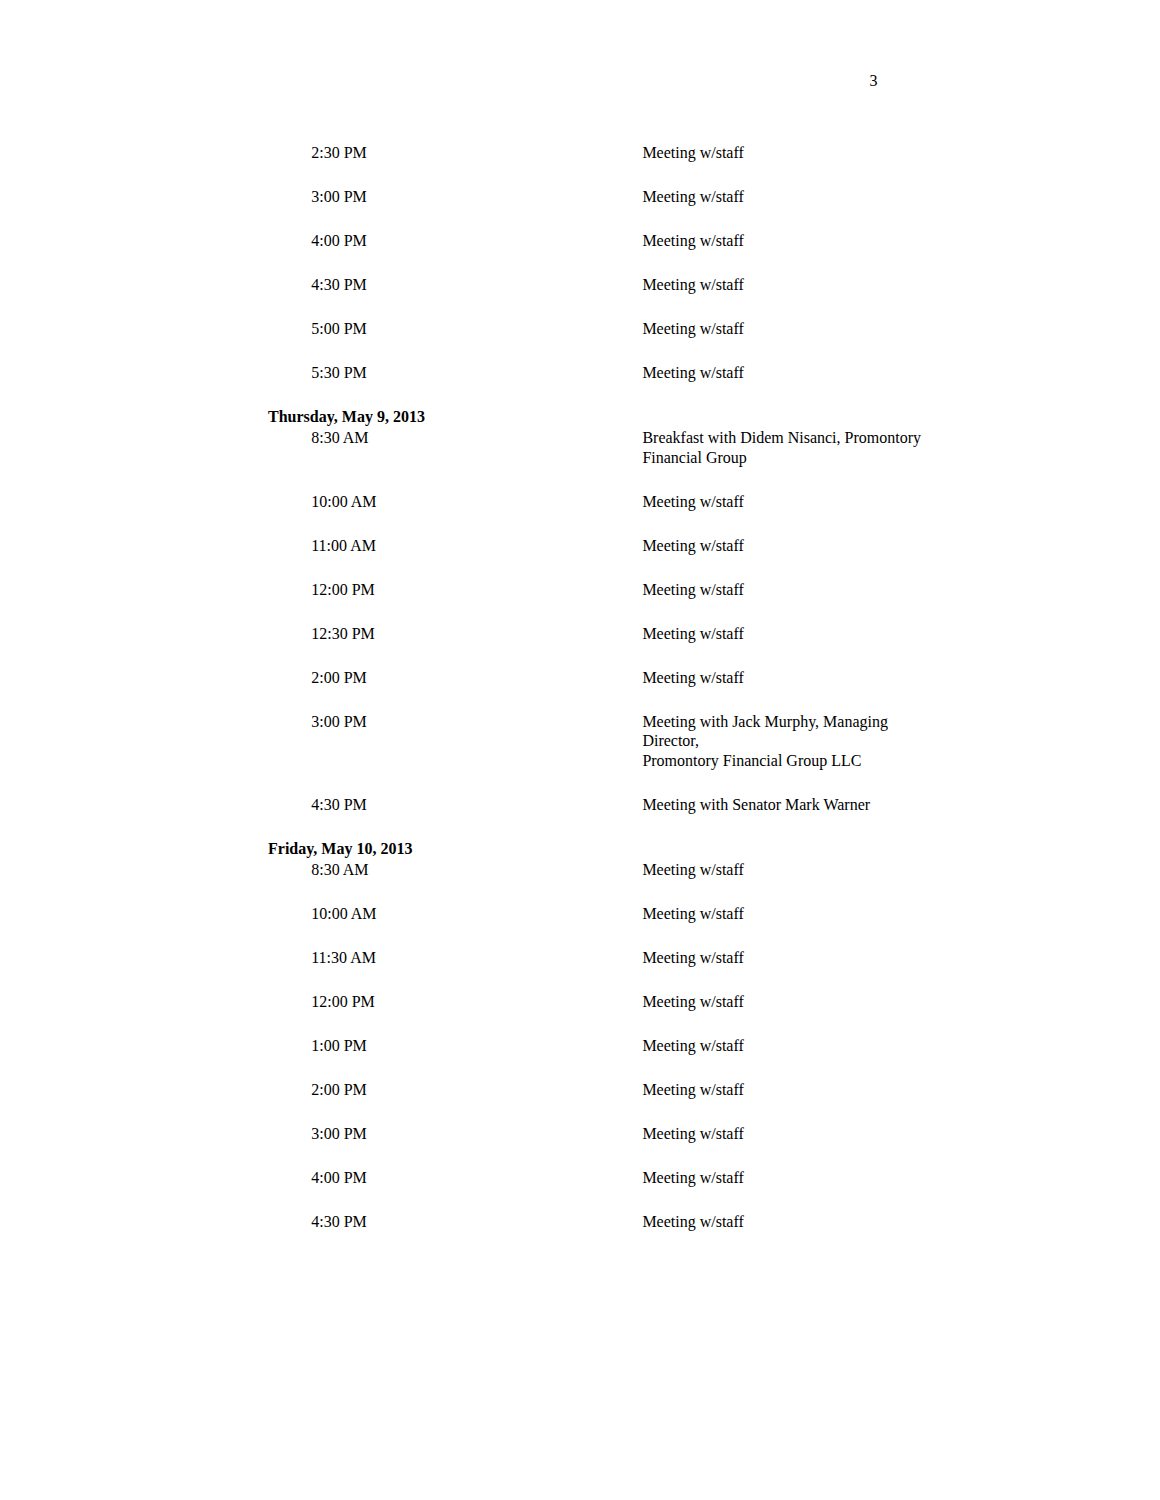3
| 2:30 PM | Meeting w/staff |
| 3:00 PM | Meeting w/staff |
| 4:00 PM | Meeting w/staff |
| 4:30 PM | Meeting w/staff |
| 5:00 PM | Meeting w/staff |
| 5:30 PM | Meeting w/staff |
| Thursday, May 9, 2013 | |
| 8:30 AM | Breakfast with Didem Nisanci, Promontory Financial Group |
| 10:00 AM | Meeting w/staff |
| 11:00 AM | Meeting w/staff |
| 12:00 PM | Meeting w/staff |
| 12:30 PM | Meeting w/staff |
| 2:00 PM | Meeting w/staff |
| 3:00 PM | Meeting with Jack Murphy, Managing Director, Promontory Financial Group LLC |
| 4:30 PM | Meeting with Senator Mark Warner |
| Friday, May 10, 2013 | |
| 8:30 AM | Meeting w/staff |
| 10:00 AM | Meeting w/staff |
| 11:30 AM | Meeting w/staff |
| 12:00 PM | Meeting w/staff |
| 1:00 PM | Meeting w/staff |
| 2:00 PM | Meeting w/staff |
| 3:00 PM | Meeting w/staff |
| 4:00 PM | Meeting w/staff |
| 4:30 PM | Meeting w/staff |